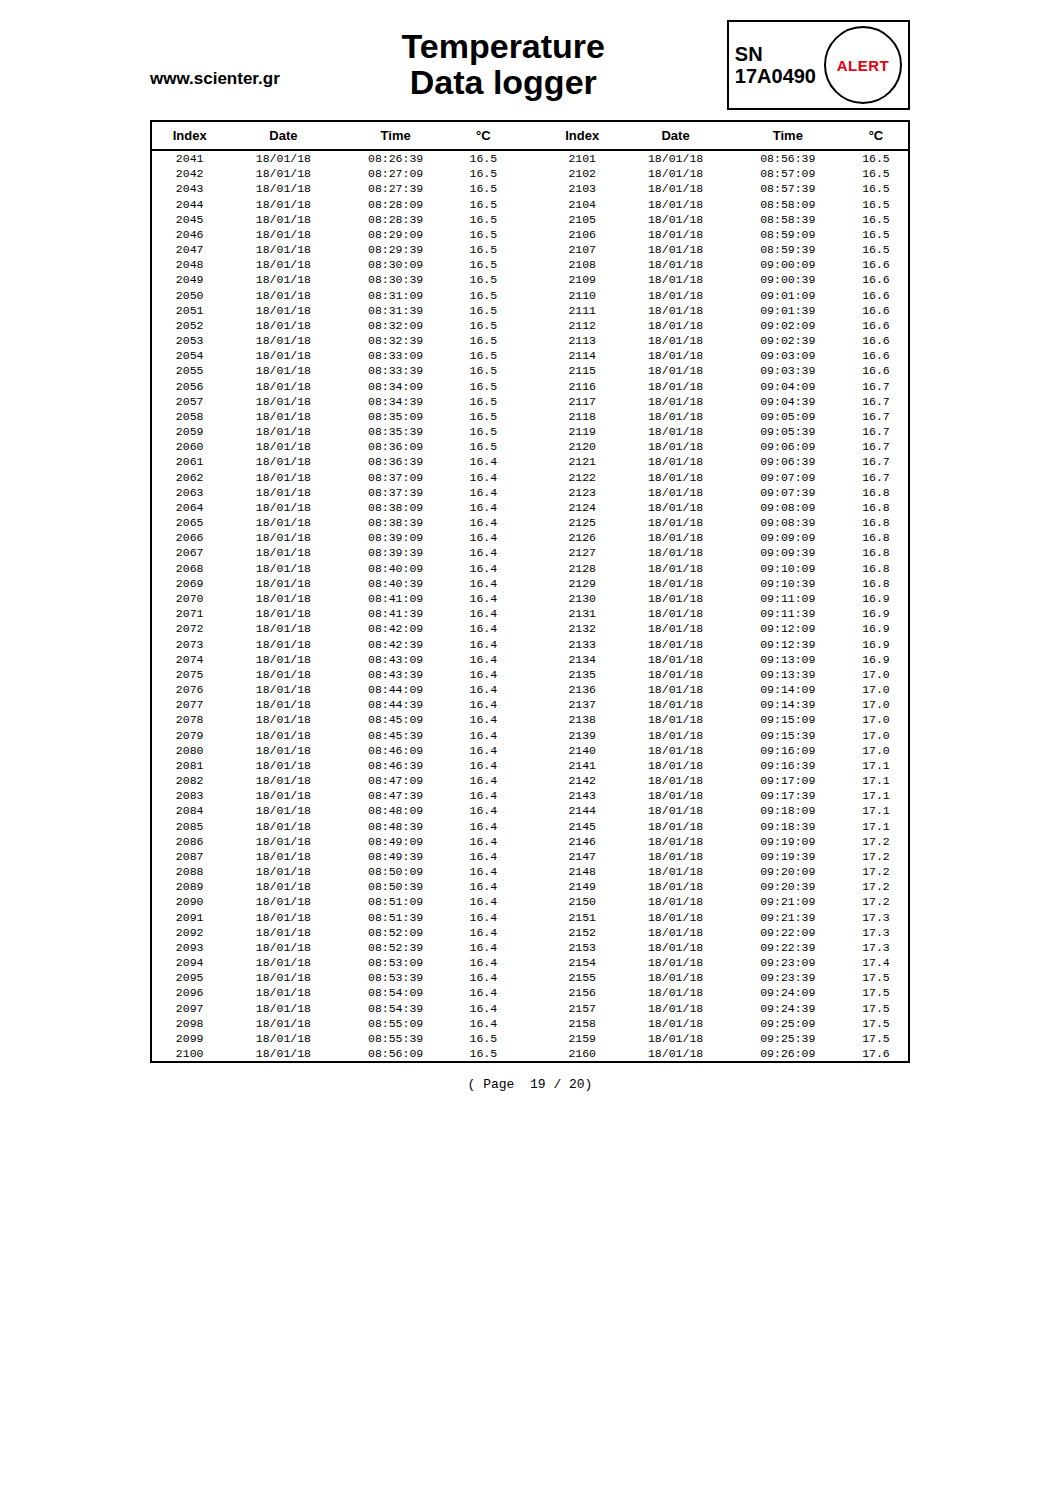www.scienter.gr
Temperature
Data logger
SN
17A0490
ALERT
| Index | Date | Time | °C | | Index | Date | Time | °C |
| --- | --- | --- | --- | --- | --- | --- | --- | --- |
| 2041 | 18/01/18 | 08:26:39 | 16.5 | | 2101 | 18/01/18 | 08:56:39 | 16.5 |
| 2042 | 18/01/18 | 08:27:09 | 16.5 | | 2102 | 18/01/18 | 08:57:09 | 16.5 |
| 2043 | 18/01/18 | 08:27:39 | 16.5 | | 2103 | 18/01/18 | 08:57:39 | 16.5 |
| 2044 | 18/01/18 | 08:28:09 | 16.5 | | 2104 | 18/01/18 | 08:58:09 | 16.5 |
| 2045 | 18/01/18 | 08:28:39 | 16.5 | | 2105 | 18/01/18 | 08:58:39 | 16.5 |
| 2046 | 18/01/18 | 08:29:09 | 16.5 | | 2106 | 18/01/18 | 08:59:09 | 16.5 |
| 2047 | 18/01/18 | 08:29:39 | 16.5 | | 2107 | 18/01/18 | 08:59:39 | 16.5 |
| 2048 | 18/01/18 | 08:30:09 | 16.5 | | 2108 | 18/01/18 | 09:00:09 | 16.6 |
| 2049 | 18/01/18 | 08:30:39 | 16.5 | | 2109 | 18/01/18 | 09:00:39 | 16.6 |
| 2050 | 18/01/18 | 08:31:09 | 16.5 | | 2110 | 18/01/18 | 09:01:09 | 16.6 |
| 2051 | 18/01/18 | 08:31:39 | 16.5 | | 2111 | 18/01/18 | 09:01:39 | 16.6 |
| 2052 | 18/01/18 | 08:32:09 | 16.5 | | 2112 | 18/01/18 | 09:02:09 | 16.6 |
| 2053 | 18/01/18 | 08:32:39 | 16.5 | | 2113 | 18/01/18 | 09:02:39 | 16.6 |
| 2054 | 18/01/18 | 08:33:09 | 16.5 | | 2114 | 18/01/18 | 09:03:09 | 16.6 |
| 2055 | 18/01/18 | 08:33:39 | 16.5 | | 2115 | 18/01/18 | 09:03:39 | 16.6 |
| 2056 | 18/01/18 | 08:34:09 | 16.5 | | 2116 | 18/01/18 | 09:04:09 | 16.7 |
| 2057 | 18/01/18 | 08:34:39 | 16.5 | | 2117 | 18/01/18 | 09:04:39 | 16.7 |
| 2058 | 18/01/18 | 08:35:09 | 16.5 | | 2118 | 18/01/18 | 09:05:09 | 16.7 |
| 2059 | 18/01/18 | 08:35:39 | 16.5 | | 2119 | 18/01/18 | 09:05:39 | 16.7 |
| 2060 | 18/01/18 | 08:36:09 | 16.5 | | 2120 | 18/01/18 | 09:06:09 | 16.7 |
| 2061 | 18/01/18 | 08:36:39 | 16.4 | | 2121 | 18/01/18 | 09:06:39 | 16.7 |
| 2062 | 18/01/18 | 08:37:09 | 16.4 | | 2122 | 18/01/18 | 09:07:09 | 16.7 |
| 2063 | 18/01/18 | 08:37:39 | 16.4 | | 2123 | 18/01/18 | 09:07:39 | 16.8 |
| 2064 | 18/01/18 | 08:38:09 | 16.4 | | 2124 | 18/01/18 | 09:08:09 | 16.8 |
| 2065 | 18/01/18 | 08:38:39 | 16.4 | | 2125 | 18/01/18 | 09:08:39 | 16.8 |
| 2066 | 18/01/18 | 08:39:09 | 16.4 | | 2126 | 18/01/18 | 09:09:09 | 16.8 |
| 2067 | 18/01/18 | 08:39:39 | 16.4 | | 2127 | 18/01/18 | 09:09:39 | 16.8 |
| 2068 | 18/01/18 | 08:40:09 | 16.4 | | 2128 | 18/01/18 | 09:10:09 | 16.8 |
| 2069 | 18/01/18 | 08:40:39 | 16.4 | | 2129 | 18/01/18 | 09:10:39 | 16.8 |
| 2070 | 18/01/18 | 08:41:09 | 16.4 | | 2130 | 18/01/18 | 09:11:09 | 16.9 |
| 2071 | 18/01/18 | 08:41:39 | 16.4 | | 2131 | 18/01/18 | 09:11:39 | 16.9 |
| 2072 | 18/01/18 | 08:42:09 | 16.4 | | 2132 | 18/01/18 | 09:12:09 | 16.9 |
| 2073 | 18/01/18 | 08:42:39 | 16.4 | | 2133 | 18/01/18 | 09:12:39 | 16.9 |
| 2074 | 18/01/18 | 08:43:09 | 16.4 | | 2134 | 18/01/18 | 09:13:09 | 16.9 |
| 2075 | 18/01/18 | 08:43:39 | 16.4 | | 2135 | 18/01/18 | 09:13:39 | 17.0 |
| 2076 | 18/01/18 | 08:44:09 | 16.4 | | 2136 | 18/01/18 | 09:14:09 | 17.0 |
| 2077 | 18/01/18 | 08:44:39 | 16.4 | | 2137 | 18/01/18 | 09:14:39 | 17.0 |
| 2078 | 18/01/18 | 08:45:09 | 16.4 | | 2138 | 18/01/18 | 09:15:09 | 17.0 |
| 2079 | 18/01/18 | 08:45:39 | 16.4 | | 2139 | 18/01/18 | 09:15:39 | 17.0 |
| 2080 | 18/01/18 | 08:46:09 | 16.4 | | 2140 | 18/01/18 | 09:16:09 | 17.0 |
| 2081 | 18/01/18 | 08:46:39 | 16.4 | | 2141 | 18/01/18 | 09:16:39 | 17.1 |
| 2082 | 18/01/18 | 08:47:09 | 16.4 | | 2142 | 18/01/18 | 09:17:09 | 17.1 |
| 2083 | 18/01/18 | 08:47:39 | 16.4 | | 2143 | 18/01/18 | 09:17:39 | 17.1 |
| 2084 | 18/01/18 | 08:48:09 | 16.4 | | 2144 | 18/01/18 | 09:18:09 | 17.1 |
| 2085 | 18/01/18 | 08:48:39 | 16.4 | | 2145 | 18/01/18 | 09:18:39 | 17.1 |
| 2086 | 18/01/18 | 08:49:09 | 16.4 | | 2146 | 18/01/18 | 09:19:09 | 17.2 |
| 2087 | 18/01/18 | 08:49:39 | 16.4 | | 2147 | 18/01/18 | 09:19:39 | 17.2 |
| 2088 | 18/01/18 | 08:50:09 | 16.4 | | 2148 | 18/01/18 | 09:20:09 | 17.2 |
| 2089 | 18/01/18 | 08:50:39 | 16.4 | | 2149 | 18/01/18 | 09:20:39 | 17.2 |
| 2090 | 18/01/18 | 08:51:09 | 16.4 | | 2150 | 18/01/18 | 09:21:09 | 17.2 |
| 2091 | 18/01/18 | 08:51:39 | 16.4 | | 2151 | 18/01/18 | 09:21:39 | 17.3 |
| 2092 | 18/01/18 | 08:52:09 | 16.4 | | 2152 | 18/01/18 | 09:22:09 | 17.3 |
| 2093 | 18/01/18 | 08:52:39 | 16.4 | | 2153 | 18/01/18 | 09:22:39 | 17.3 |
| 2094 | 18/01/18 | 08:53:09 | 16.4 | | 2154 | 18/01/18 | 09:23:09 | 17.4 |
| 2095 | 18/01/18 | 08:53:39 | 16.4 | | 2155 | 18/01/18 | 09:23:39 | 17.5 |
| 2096 | 18/01/18 | 08:54:09 | 16.4 | | 2156 | 18/01/18 | 09:24:09 | 17.5 |
| 2097 | 18/01/18 | 08:54:39 | 16.4 | | 2157 | 18/01/18 | 09:24:39 | 17.5 |
| 2098 | 18/01/18 | 08:55:09 | 16.4 | | 2158 | 18/01/18 | 09:25:09 | 17.5 |
| 2099 | 18/01/18 | 08:55:39 | 16.5 | | 2159 | 18/01/18 | 09:25:39 | 17.5 |
| 2100 | 18/01/18 | 08:56:09 | 16.5 | | 2160 | 18/01/18 | 09:26:09 | 17.6 |
( Page 19 / 20)